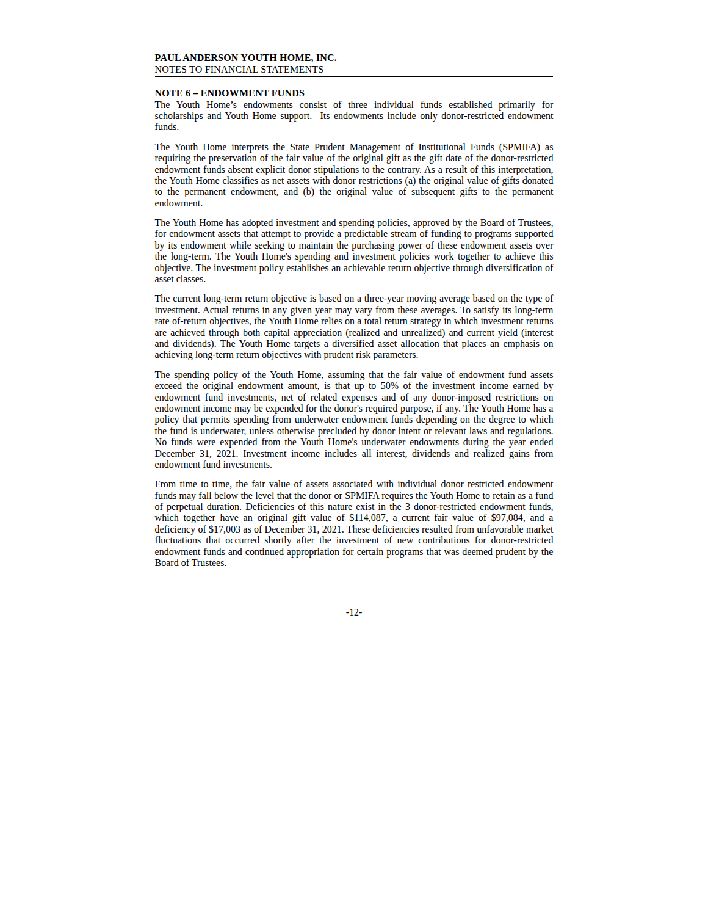PAUL ANDERSON YOUTH HOME, INC.
NOTES TO FINANCIAL STATEMENTS
NOTE 6 – ENDOWMENT FUNDS
The Youth Home’s endowments consist of three individual funds established primarily for scholarships and Youth Home support. Its endowments include only donor-restricted endowment funds.
The Youth Home interprets the State Prudent Management of Institutional Funds (SPMIFA) as requiring the preservation of the fair value of the original gift as the gift date of the donor-restricted endowment funds absent explicit donor stipulations to the contrary. As a result of this interpretation, the Youth Home classifies as net assets with donor restrictions (a) the original value of gifts donated to the permanent endowment, and (b) the original value of subsequent gifts to the permanent endowment.
The Youth Home has adopted investment and spending policies, approved by the Board of Trustees, for endowment assets that attempt to provide a predictable stream of funding to programs supported by its endowment while seeking to maintain the purchasing power of these endowment assets over the long-term. The Youth Home's spending and investment policies work together to achieve this objective. The investment policy establishes an achievable return objective through diversification of asset classes.
The current long-term return objective is based on a three-year moving average based on the type of investment. Actual returns in any given year may vary from these averages. To satisfy its long-term rate of-return objectives, the Youth Home relies on a total return strategy in which investment returns are achieved through both capital appreciation (realized and unrealized) and current yield (interest and dividends). The Youth Home targets a diversified asset allocation that places an emphasis on achieving long-term return objectives with prudent risk parameters.
The spending policy of the Youth Home, assuming that the fair value of endowment fund assets exceed the original endowment amount, is that up to 50% of the investment income earned by endowment fund investments, net of related expenses and of any donor-imposed restrictions on endowment income may be expended for the donor's required purpose, if any. The Youth Home has a policy that permits spending from underwater endowment funds depending on the degree to which the fund is underwater, unless otherwise precluded by donor intent or relevant laws and regulations. No funds were expended from the Youth Home's underwater endowments during the year ended December 31, 2021. Investment income includes all interest, dividends and realized gains from endowment fund investments.
From time to time, the fair value of assets associated with individual donor restricted endowment funds may fall below the level that the donor or SPMIFA requires the Youth Home to retain as a fund of perpetual duration. Deficiencies of this nature exist in the 3 donor-restricted endowment funds, which together have an original gift value of $114,087, a current fair value of $97,084, and a deficiency of $17,003 as of December 31, 2021. These deficiencies resulted from unfavorable market fluctuations that occurred shortly after the investment of new contributions for donor-restricted endowment funds and continued appropriation for certain programs that was deemed prudent by the Board of Trustees.
-12-